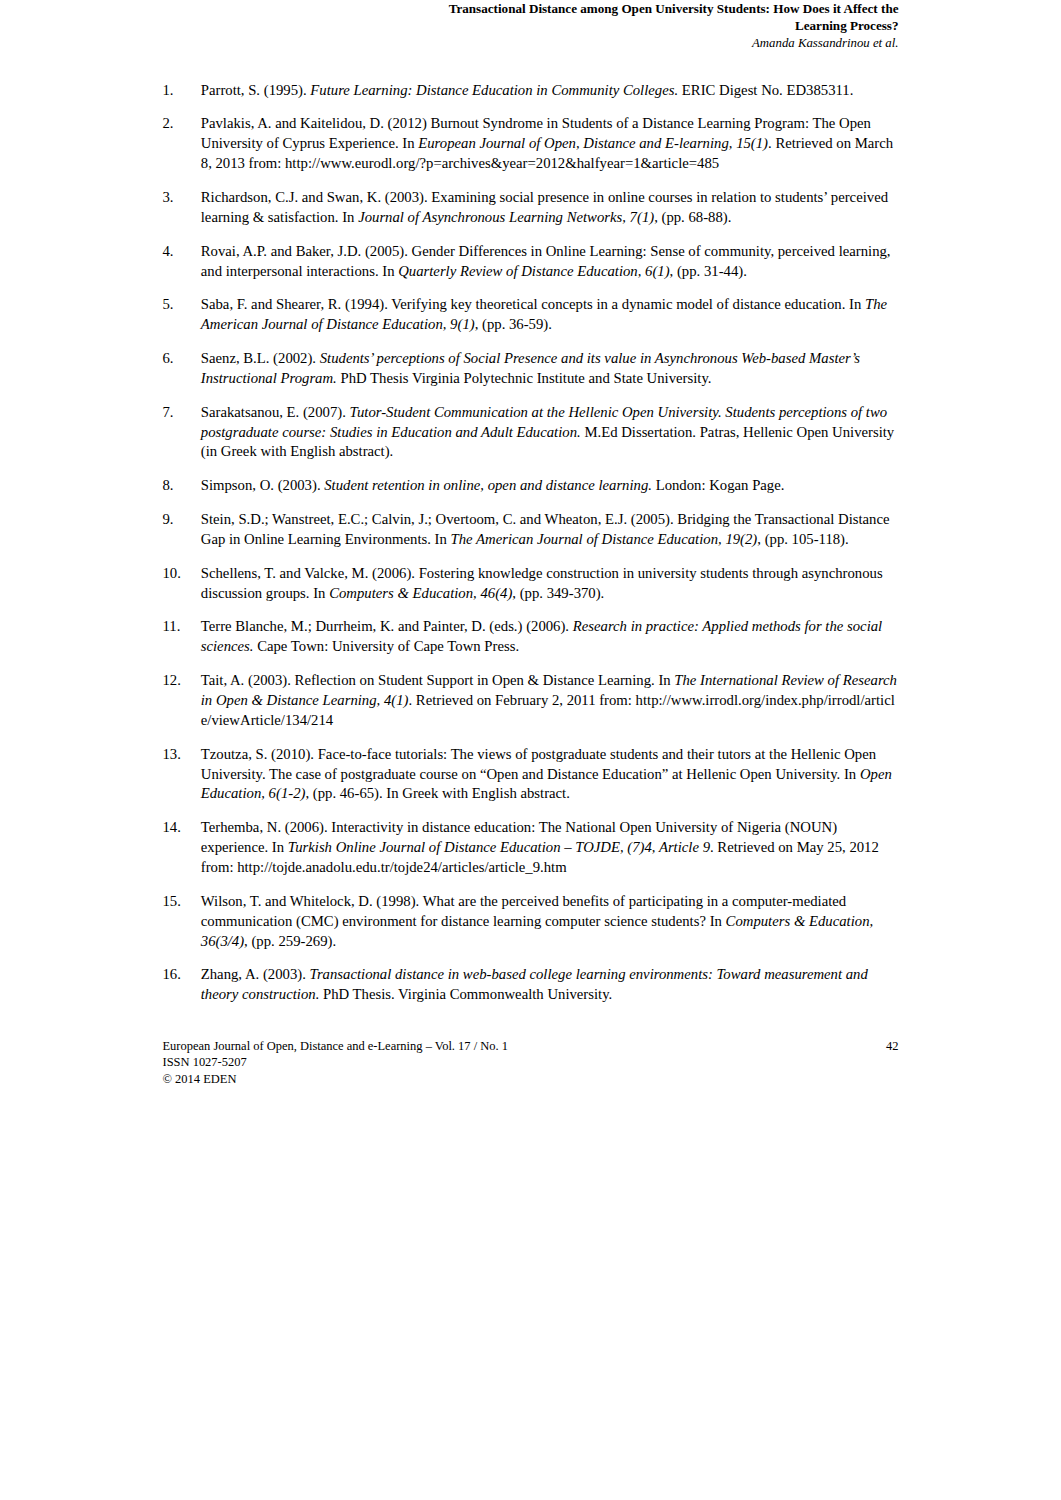Transactional Distance among Open University Students: How Does it Affect the
Learning Process?
Amanda Kassandrinou et al.
Parrott, S. (1995). Future Learning: Distance Education in Community Colleges. ERIC Digest No. ED385311.
Pavlakis, A. and Kaitelidou, D. (2012) Burnout Syndrome in Students of a Distance Learning Program: The Open University of Cyprus Experience. In European Journal of Open, Distance and E-learning, 15(1). Retrieved on March 8, 2013 from: http://www.eurodl.org/?p=archives&year=2012&halfyear=1&article=485
Richardson, C.J. and Swan, K. (2003). Examining social presence in online courses in relation to students’ perceived learning & satisfaction. In Journal of Asynchronous Learning Networks, 7(1), (pp. 68-88).
Rovai, A.P. and Baker, J.D. (2005). Gender Differences in Online Learning: Sense of community, perceived learning, and interpersonal interactions. In Quarterly Review of Distance Education, 6(1), (pp. 31-44).
Saba, F. and Shearer, R. (1994). Verifying key theoretical concepts in a dynamic model of distance education. In The American Journal of Distance Education, 9(1), (pp. 36-59).
Saenz, B.L. (2002). Students’ perceptions of Social Presence and its value in Asynchronous Web-based Master’s Instructional Program. PhD Thesis Virginia Polytechnic Institute and State University.
Sarakatsanou, E. (2007). Tutor-Student Communication at the Hellenic Open University. Students perceptions of two postgraduate course: Studies in Education and Adult Education. M.Ed Dissertation. Patras, Hellenic Open University (in Greek with English abstract).
Simpson, O. (2003). Student retention in online, open and distance learning. London: Kogan Page.
Stein, S.D.; Wanstreet, E.C.; Calvin, J.; Overtoom, C. and Wheaton, E.J. (2005). Bridging the Transactional Distance Gap in Online Learning Environments. In The American Journal of Distance Education, 19(2), (pp. 105-118).
Schellens, T. and Valcke, M. (2006). Fostering knowledge construction in university students through asynchronous discussion groups. In Computers & Education, 46(4), (pp. 349-370).
Terre Blanche, M.; Durrheim, K. and Painter, D. (eds.) (2006). Research in practice: Applied methods for the social sciences. Cape Town: University of Cape Town Press.
Tait, A. (2003). Reflection on Student Support in Open & Distance Learning. In The International Review of Research in Open & Distance Learning, 4(1). Retrieved on February 2, 2011 from: http://www.irrodl.org/index.php/irrodl/article/viewArticle/134/214
Tzoutza, S. (2010). Face-to-face tutorials: The views of postgraduate students and their tutors at the Hellenic Open University. The case of postgraduate course on “Open and Distance Education” at Hellenic Open University. In Open Education, 6(1-2), (pp. 46-65). In Greek with English abstract.
Terhemba, N. (2006). Interactivity in distance education: The National Open University of Nigeria (NOUN) experience. In Turkish Online Journal of Distance Education – TOJDE, (7)4, Article 9. Retrieved on May 25, 2012 from: http://tojde.anadolu.edu.tr/tojde24/articles/article_9.htm
Wilson, T. and Whitelock, D. (1998). What are the perceived benefits of participating in a computer-mediated communication (CMC) environment for distance learning computer science students? In Computers & Education, 36(3/4), (pp. 259-269).
Zhang, A. (2003). Transactional distance in web-based college learning environments: Toward measurement and theory construction. PhD Thesis. Virginia Commonwealth University.
42 European Journal of Open, Distance and e-Learning – Vol. 17 / No. 1
ISSN 1027-5207
© 2014 EDEN